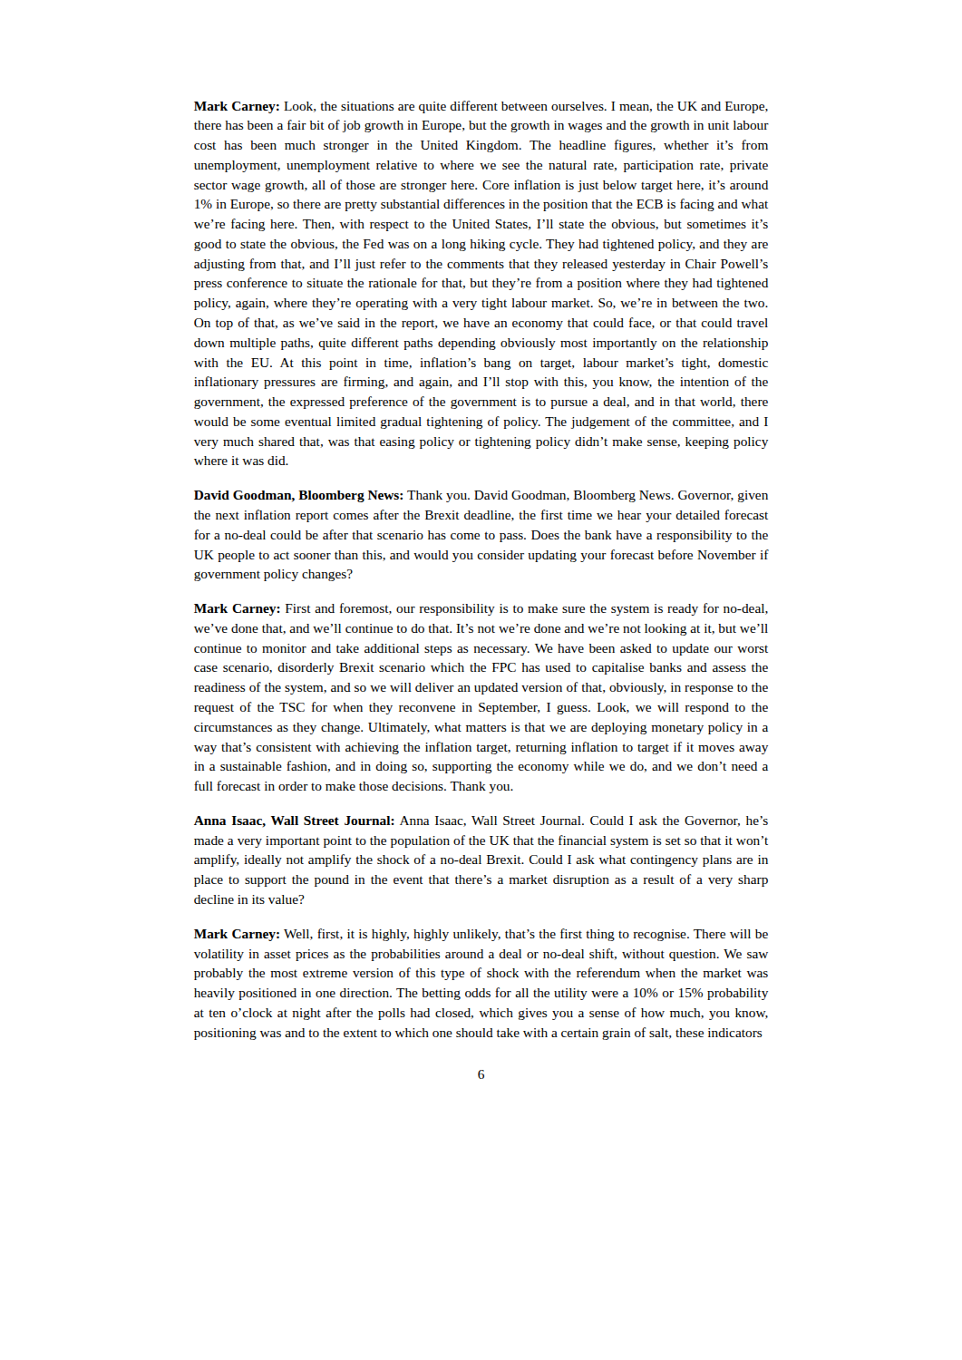Mark Carney: Look, the situations are quite different between ourselves. I mean, the UK and Europe, there has been a fair bit of job growth in Europe, but the growth in wages and the growth in unit labour cost has been much stronger in the United Kingdom. The headline figures, whether it’s from unemployment, unemployment relative to where we see the natural rate, participation rate, private sector wage growth, all of those are stronger here. Core inflation is just below target here, it’s around 1% in Europe, so there are pretty substantial differences in the position that the ECB is facing and what we’re facing here. Then, with respect to the United States, I’ll state the obvious, but sometimes it’s good to state the obvious, the Fed was on a long hiking cycle. They had tightened policy, and they are adjusting from that, and I’ll just refer to the comments that they released yesterday in Chair Powell’s press conference to situate the rationale for that, but they’re from a position where they had tightened policy, again, where they’re operating with a very tight labour market. So, we’re in between the two. On top of that, as we’ve said in the report, we have an economy that could face, or that could travel down multiple paths, quite different paths depending obviously most importantly on the relationship with the EU. At this point in time, inflation’s bang on target, labour market’s tight, domestic inflationary pressures are firming, and again, and I’ll stop with this, you know, the intention of the government, the expressed preference of the government is to pursue a deal, and in that world, there would be some eventual limited gradual tightening of policy. The judgement of the committee, and I very much shared that, was that easing policy or tightening policy didn’t make sense, keeping policy where it was did.
David Goodman, Bloomberg News: Thank you. David Goodman, Bloomberg News. Governor, given the next inflation report comes after the Brexit deadline, the first time we hear your detailed forecast for a no-deal could be after that scenario has come to pass. Does the bank have a responsibility to the UK people to act sooner than this, and would you consider updating your forecast before November if government policy changes?
Mark Carney: First and foremost, our responsibility is to make sure the system is ready for no-deal, we’ve done that, and we’ll continue to do that. It’s not we’re done and we’re not looking at it, but we’ll continue to monitor and take additional steps as necessary. We have been asked to update our worst case scenario, disorderly Brexit scenario which the FPC has used to capitalise banks and assess the readiness of the system, and so we will deliver an updated version of that, obviously, in response to the request of the TSC for when they reconvene in September, I guess. Look, we will respond to the circumstances as they change. Ultimately, what matters is that we are deploying monetary policy in a way that’s consistent with achieving the inflation target, returning inflation to target if it moves away in a sustainable fashion, and in doing so, supporting the economy while we do, and we don’t need a full forecast in order to make those decisions. Thank you.
Anna Isaac, Wall Street Journal: Anna Isaac, Wall Street Journal. Could I ask the Governor, he’s made a very important point to the population of the UK that the financial system is set so that it won’t amplify, ideally not amplify the shock of a no-deal Brexit. Could I ask what contingency plans are in place to support the pound in the event that there’s a market disruption as a result of a very sharp decline in its value?
Mark Carney: Well, first, it is highly, highly unlikely, that’s the first thing to recognise. There will be volatility in asset prices as the probabilities around a deal or no-deal shift, without question. We saw probably the most extreme version of this type of shock with the referendum when the market was heavily positioned in one direction. The betting odds for all the utility were a 10% or 15% probability at ten o’clock at night after the polls had closed, which gives you a sense of how much, you know, positioning was and to the extent to which one should take with a certain grain of salt, these indicators
6